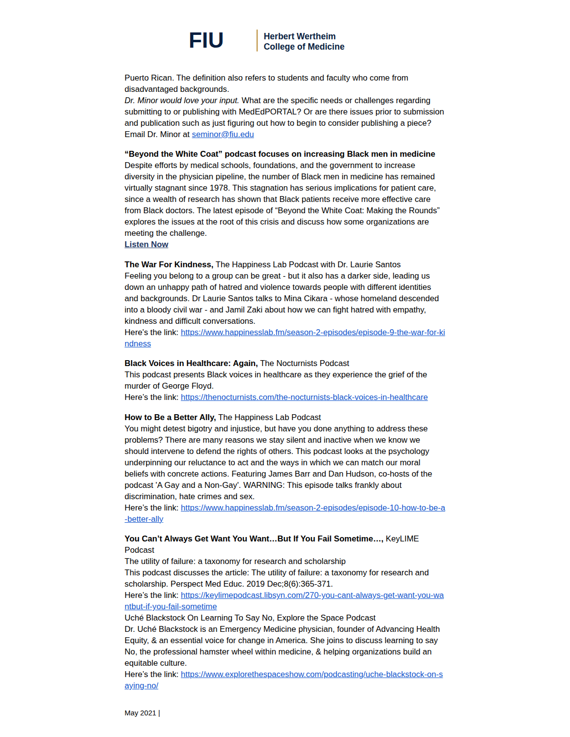Puerto Rican. The definition also refers to students and faculty who come from disadvantaged backgrounds.
Dr. Minor would love your input. What are the specific needs or challenges regarding submitting to or publishing with MedEdPORTAL? Or are there issues prior to submission and publication such as just figuring out how to begin to consider publishing a piece? Email Dr. Minor at seminor@fiu.edu
“Beyond the White Coat” podcast focuses on increasing Black men in medicine
Despite efforts by medical schools, foundations, and the government to increase diversity in the physician pipeline, the number of Black men in medicine has remained virtually stagnant since 1978. This stagnation has serious implications for patient care, since a wealth of research has shown that Black patients receive more effective care from Black doctors. The latest episode of “Beyond the White Coat: Making the Rounds” explores the issues at the root of this crisis and discuss how some organizations are meeting the challenge.
Listen Now
The War For Kindness, The Happiness Lab Podcast with Dr. Laurie Santos
Feeling you belong to a group can be great - but it also has a darker side, leading us down an unhappy path of hatred and violence towards people with different identities and backgrounds. Dr Laurie Santos talks to Mina Cikara - whose homeland descended into a bloody civil war - and Jamil Zaki about how we can fight hatred with empathy, kindness and difficult conversations.
Here's the link: https://www.happinesslab.fm/season-2-episodes/episode-9-the-war-for-kindness
Black Voices in Healthcare: Again, The Nocturnists Podcast
This podcast presents Black voices in healthcare as they experience the grief of the murder of George Floyd.
Here’s the link: https://thenocturnists.com/the-nocturnists-black-voices-in-healthcare
How to Be a Better Ally, The Happiness Lab Podcast
You might detest bigotry and injustice, but have you done anything to address these problems? There are many reasons we stay silent and inactive when we know we should intervene to defend the rights of others. This podcast looks at the psychology underpinning our reluctance to act and the ways in which we can match our moral beliefs with concrete actions. Featuring James Barr and Dan Hudson, co-hosts of the podcast 'A Gay and a Non-Gay'. WARNING: This episode talks frankly about discrimination, hate crimes and sex.
Here’s the link: https://www.happinesslab.fm/season-2-episodes/episode-10-how-to-be-a-better-ally
You Can’t Always Get Want You Want…But If You Fail Sometime…, KeyLIME Podcast
The utility of failure: a taxonomy for research and scholarship
This podcast discusses the article: The utility of failure: a taxonomy for research and scholarship. Perspect Med Educ. 2019 Dec;8(6):365-371.
Here’s the link: https://keylimepodcast.libsyn.com/270-you-cant-always-get-want-you-wantbut-if-you-fail-sometime
Uché Blackstock On Learning To Say No, Explore the Space Podcast
Dr. Uché Blackstock is an Emergency Medicine physician, founder of Advancing Health Equity, & an essential voice for change in America. She joins to discuss learning to say No, the professional hamster wheel within medicine, & helping organizations build an equitable culture.
Here’s the link: https://www.explorethespaceshow.com/podcasting/uche-blackstock-on-saying-no/
May 2021 |